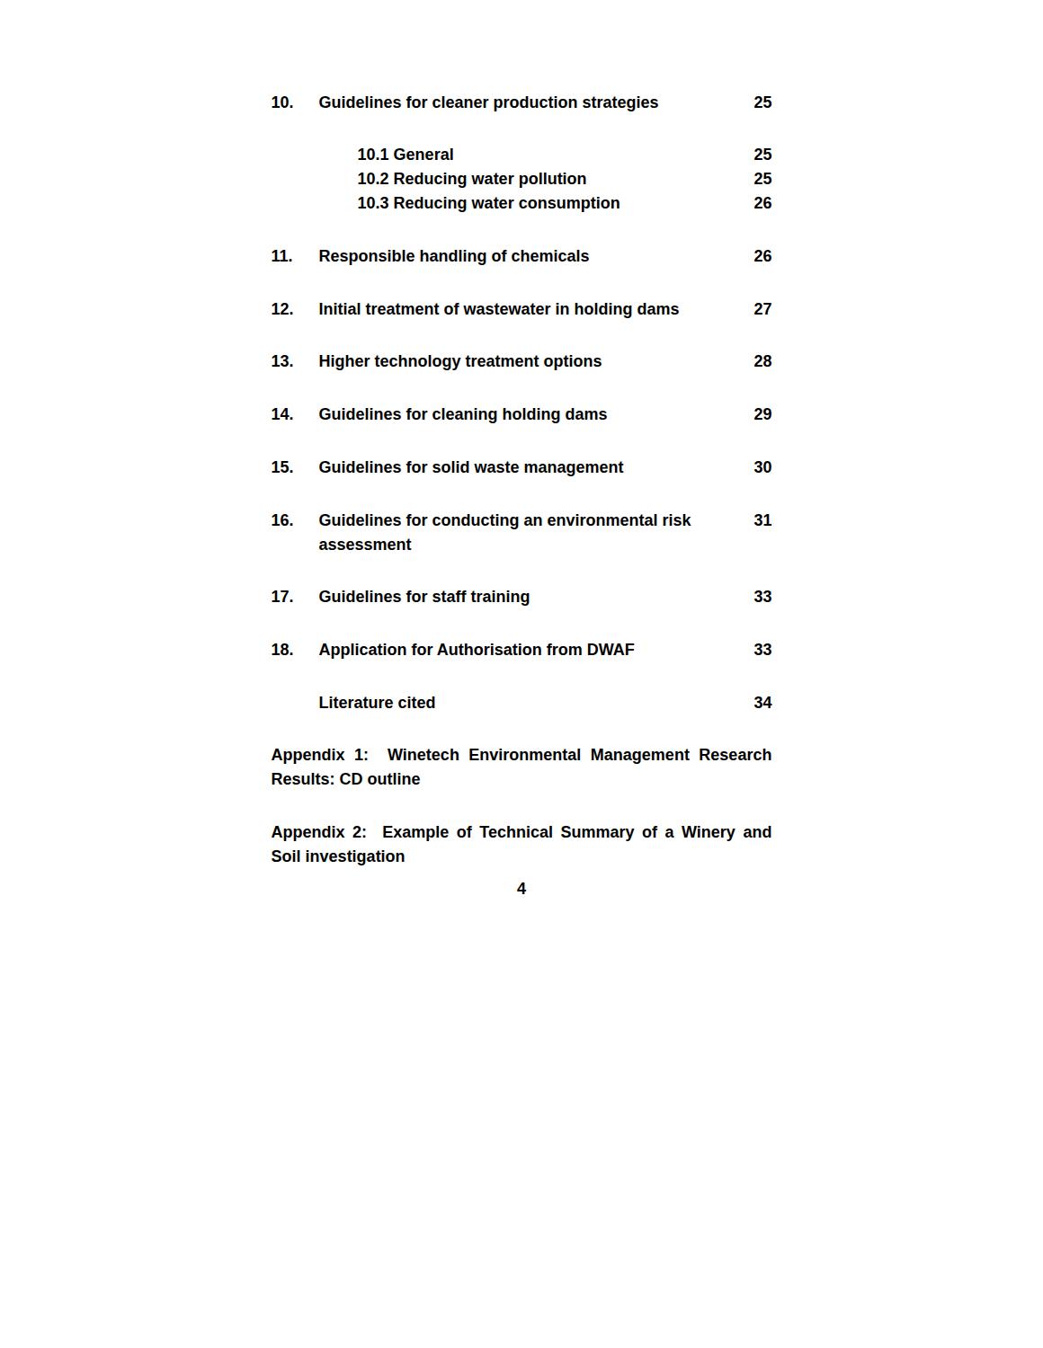| 10. | Guidelines for cleaner production strategies | 25 |
| | 10.1 General | 25 |
| | 10.2 Reducing water pollution | 25 |
| | 10.3 Reducing water consumption | 26 |
| 11. | Responsible handling of chemicals | 26 |
| 12. | Initial treatment of wastewater in holding dams | 27 |
| 13. | Higher technology treatment options | 28 |
| 14. | Guidelines for cleaning holding dams | 29 |
| 15. | Guidelines for solid waste management | 30 |
| 16. | Guidelines for conducting an environmental risk assessment | 31 |
| 17. | Guidelines for staff training | 33 |
| 18. | Application for Authorisation from DWAF | 33 |
| | Literature cited | 34 |
Appendix 1: Winetech Environmental Management Research Results: CD outline
Appendix 2: Example of Technical Summary of a Winery and Soil investigation
4